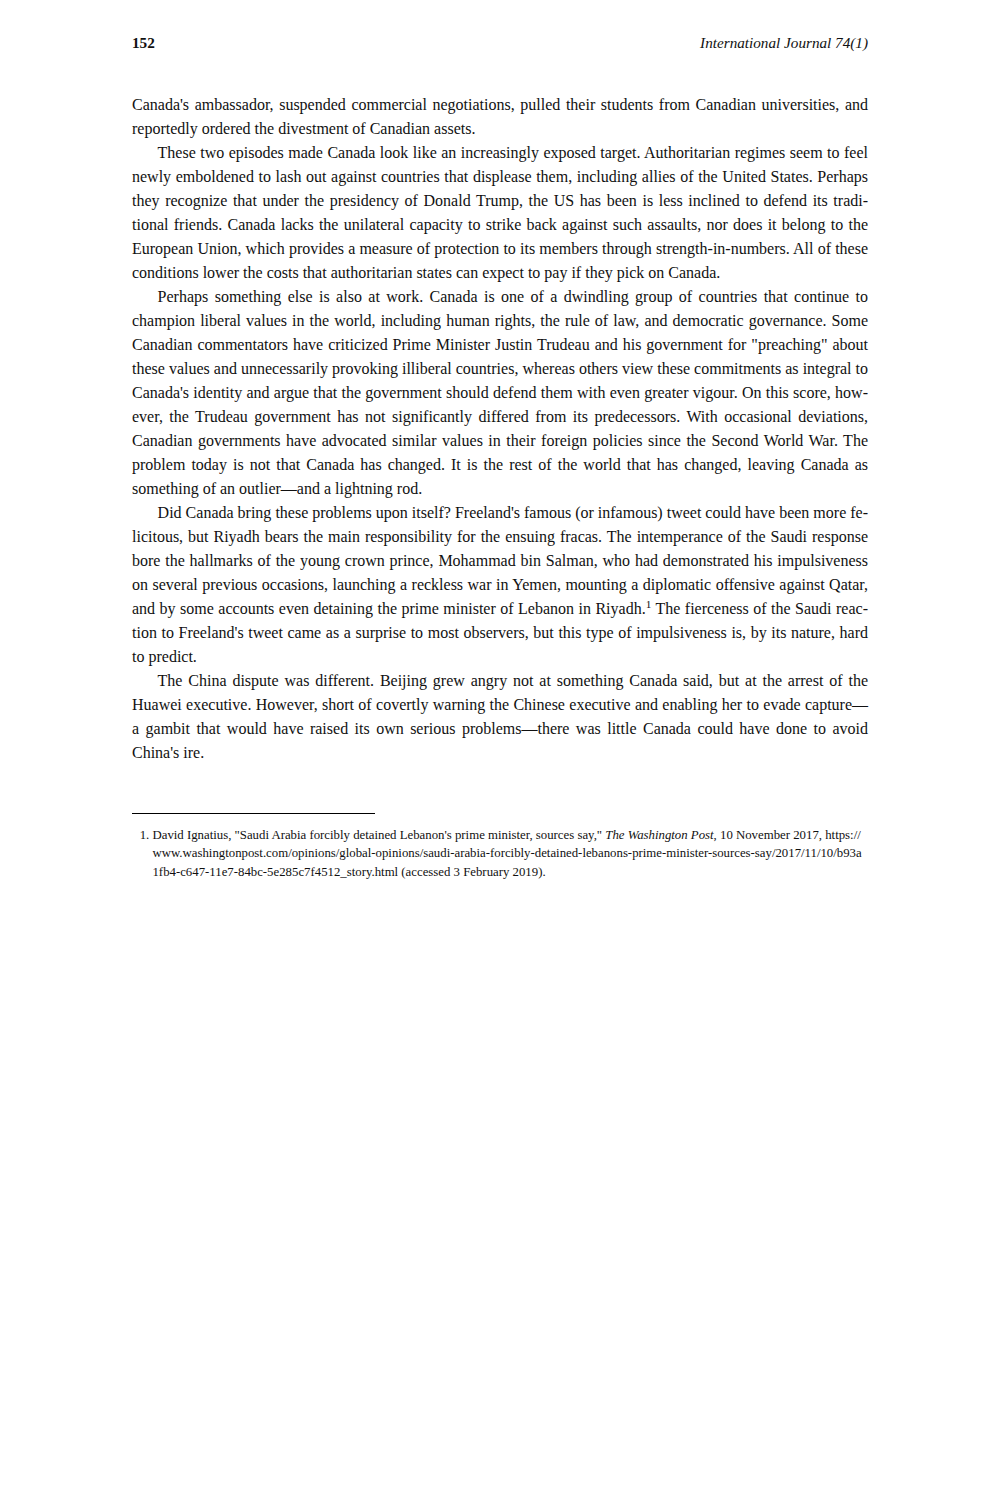152 International Journal 74(1)
Canada's ambassador, suspended commercial negotiations, pulled their students from Canadian universities, and reportedly ordered the divestment of Canadian assets.
These two episodes made Canada look like an increasingly exposed target. Authoritarian regimes seem to feel newly emboldened to lash out against countries that displease them, including allies of the United States. Perhaps they recognize that under the presidency of Donald Trump, the US has been is less inclined to defend its traditional friends. Canada lacks the unilateral capacity to strike back against such assaults, nor does it belong to the European Union, which provides a measure of protection to its members through strength-in-numbers. All of these conditions lower the costs that authoritarian states can expect to pay if they pick on Canada.
Perhaps something else is also at work. Canada is one of a dwindling group of countries that continue to champion liberal values in the world, including human rights, the rule of law, and democratic governance. Some Canadian commentators have criticized Prime Minister Justin Trudeau and his government for "preaching" about these values and unnecessarily provoking illiberal countries, whereas others view these commitments as integral to Canada's identity and argue that the government should defend them with even greater vigour. On this score, however, the Trudeau government has not significantly differed from its predecessors. With occasional deviations, Canadian governments have advocated similar values in their foreign policies since the Second World War. The problem today is not that Canada has changed. It is the rest of the world that has changed, leaving Canada as something of an outlier—and a lightning rod.
Did Canada bring these problems upon itself? Freeland's famous (or infamous) tweet could have been more felicitous, but Riyadh bears the main responsibility for the ensuing fracas. The intemperance of the Saudi response bore the hallmarks of the young crown prince, Mohammad bin Salman, who had demonstrated his impulsiveness on several previous occasions, launching a reckless war in Yemen, mounting a diplomatic offensive against Qatar, and by some accounts even detaining the prime minister of Lebanon in Riyadh.1 The fierceness of the Saudi reaction to Freeland's tweet came as a surprise to most observers, but this type of impulsiveness is, by its nature, hard to predict.
The China dispute was different. Beijing grew angry not at something Canada said, but at the arrest of the Huawei executive. However, short of covertly warning the Chinese executive and enabling her to evade capture—a gambit that would have raised its own serious problems—there was little Canada could have done to avoid China's ire.
David Ignatius, "Saudi Arabia forcibly detained Lebanon's prime minister, sources say," The Washington Post, 10 November 2017, https://www.washingtonpost.com/opinions/global-opinions/saudi-arabia-forcibly-detained-lebanons-prime-minister-sources-say/2017/11/10/b93a1fb4-c647-11e7-84bc-5e285c7f4512_story.html (accessed 3 February 2019).